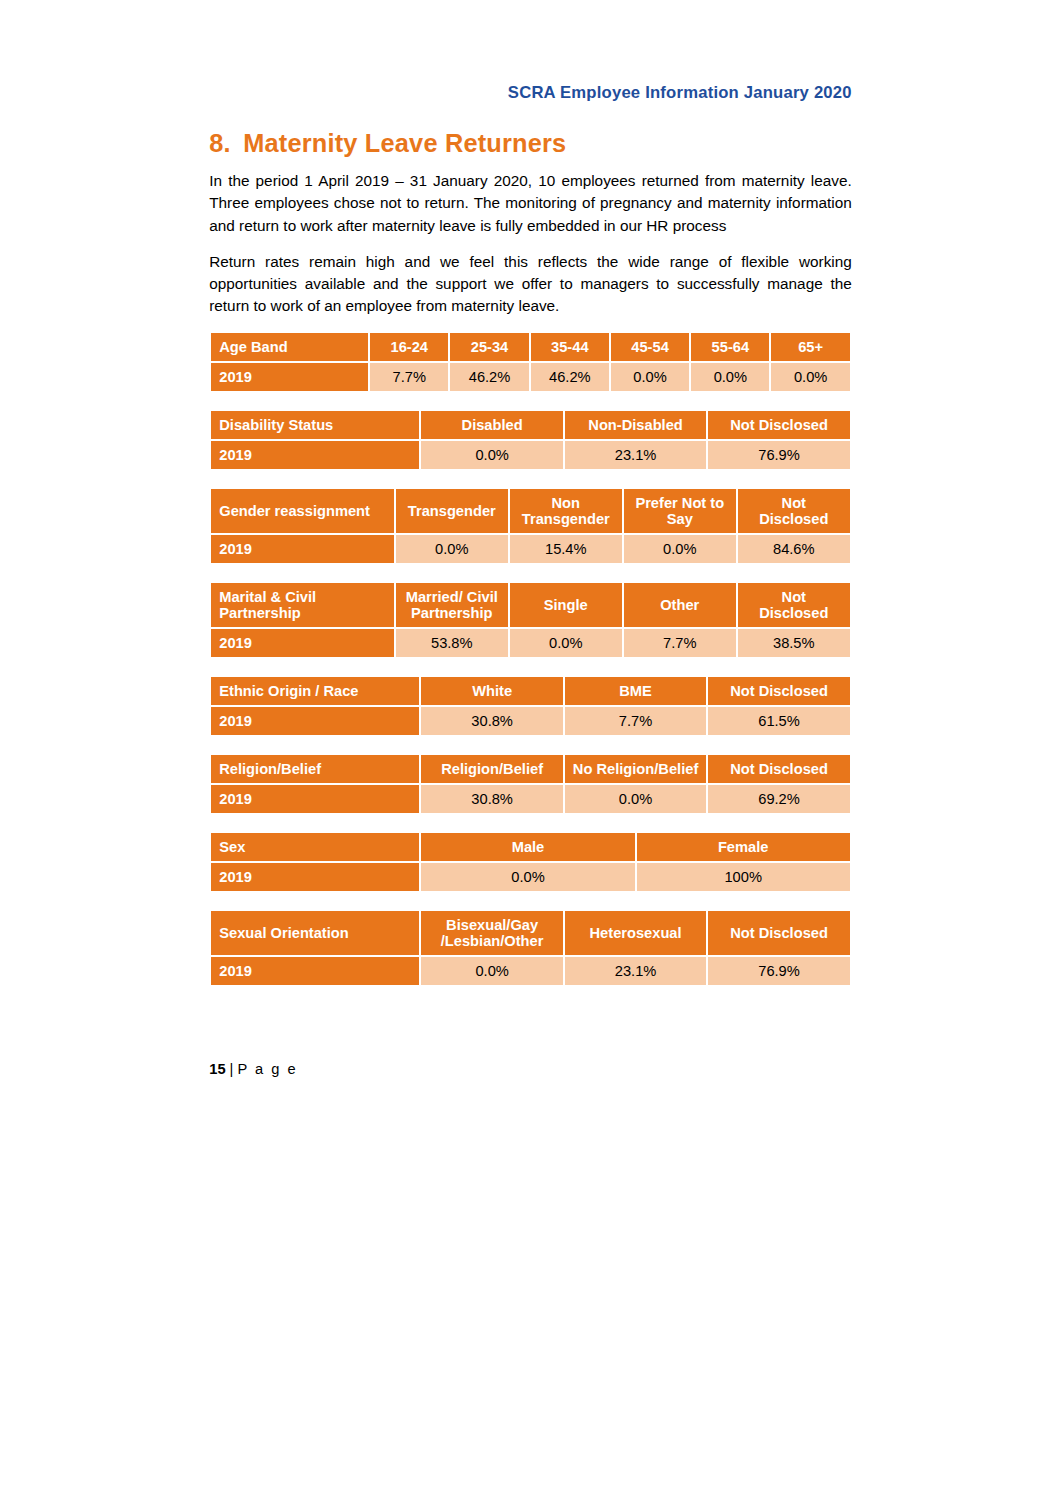SCRA Employee Information January 2020
8. Maternity Leave Returners
In the period 1 April 2019 – 31 January 2020, 10 employees returned from maternity leave. Three employees chose not to return. The monitoring of pregnancy and maternity information and return to work after maternity leave is fully embedded in our HR process
Return rates remain high and we feel this reflects the wide range of flexible working opportunities available and the support we offer to managers to successfully manage the return to work of an employee from maternity leave.
| Age Band | 16-24 | 25-34 | 35-44 | 45-54 | 55-64 | 65+ |
| --- | --- | --- | --- | --- | --- | --- |
| 2019 | 7.7% | 46.2% | 46.2% | 0.0% | 0.0% | 0.0% |
| Disability Status | Disabled | Non-Disabled | Not Disclosed |
| --- | --- | --- | --- |
| 2019 | 0.0% | 23.1% | 76.9% |
| Gender reassignment | Transgender | Non Transgender | Prefer Not to Say | Not Disclosed |
| --- | --- | --- | --- | --- |
| 2019 | 0.0% | 15.4% | 0.0% | 84.6% |
| Marital & Civil Partnership | Married/ Civil Partnership | Single | Other | Not Disclosed |
| --- | --- | --- | --- | --- |
| 2019 | 53.8% | 0.0% | 7.7% | 38.5% |
| Ethnic Origin / Race | White | BME | Not Disclosed |
| --- | --- | --- | --- |
| 2019 | 30.8% | 7.7% | 61.5% |
| Religion/Belief | Religion/Belief | No Religion/Belief | Not Disclosed |
| --- | --- | --- | --- |
| 2019 | 30.8% | 0.0% | 69.2% |
| Sex | Male | Female |
| --- | --- | --- |
| 2019 | 0.0% | 100% |
| Sexual Orientation | Bisexual/Gay /Lesbian/Other | Heterosexual | Not Disclosed |
| --- | --- | --- | --- |
| 2019 | 0.0% | 23.1% | 76.9% |
15 | P a g e